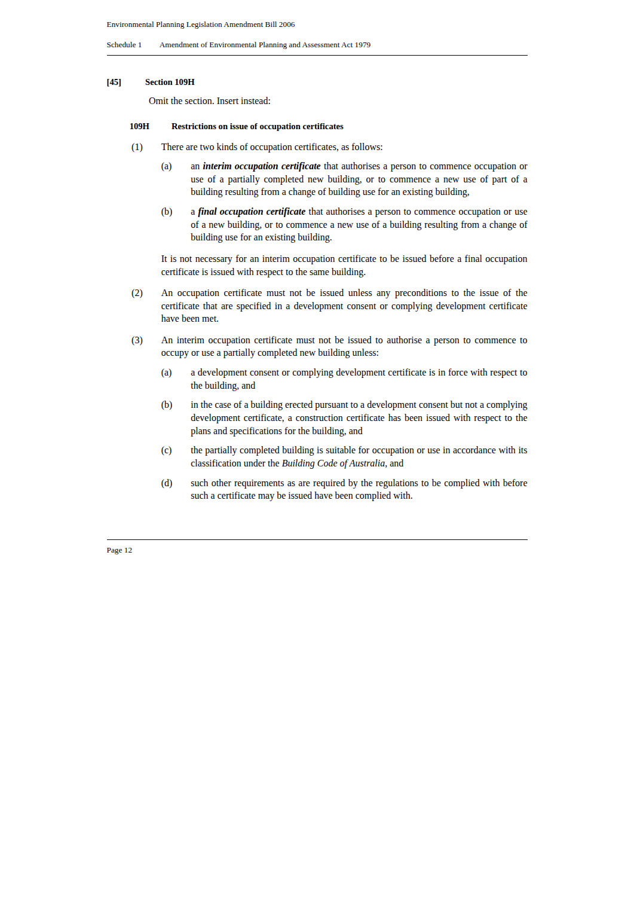Environmental Planning Legislation Amendment Bill 2006
Schedule 1 Amendment of Environmental Planning and Assessment Act 1979
[45] Section 109H
Omit the section. Insert instead:
109H Restrictions on issue of occupation certificates
(1)
There are two kinds of occupation certificates, as follows:
(a)
an interim occupation certificate that authorises a person to commence occupation or use of a partially completed new building, or to commence a new use of part of a building resulting from a change of building use for an existing building,
(b)
a final occupation certificate that authorises a person to commence occupation or use of a new building, or to commence a new use of a building resulting from a change of building use for an existing building.
It is not necessary for an interim occupation certificate to be issued before a final occupation certificate is issued with respect to the same building.
(2)
An occupation certificate must not be issued unless any preconditions to the issue of the certificate that are specified in a development consent or complying development certificate have been met.
(3)
An interim occupation certificate must not be issued to authorise a person to commence to occupy or use a partially completed new building unless:
(a)
a development consent or complying development certificate is in force with respect to the building, and
(b)
in the case of a building erected pursuant to a development consent but not a complying development certificate, a construction certificate has been issued with respect to the plans and specifications for the building, and
(c)
the partially completed building is suitable for occupation or use in accordance with its classification under the Building Code of Australia, and
(d)
such other requirements as are required by the regulations to be complied with before such a certificate may be issued have been complied with.
Page 12